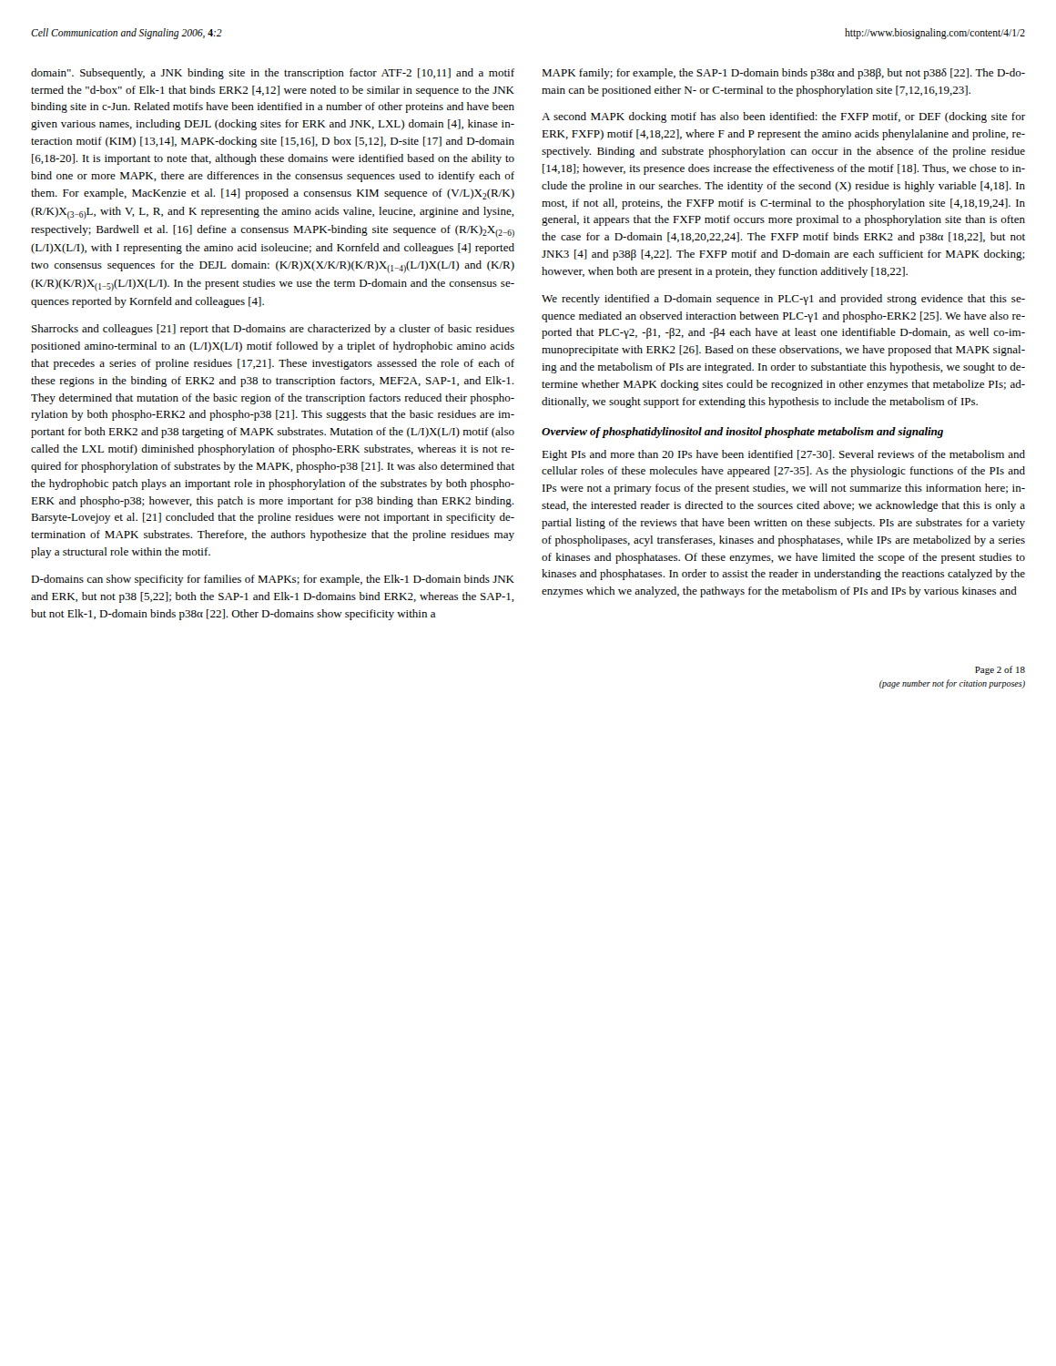Cell Communication and Signaling 2006, 4:2
http://www.biosignaling.com/content/4/1/2
domain". Subsequently, a JNK binding site in the transcription factor ATF-2 [10,11] and a motif termed the "d-box" of Elk-1 that binds ERK2 [4,12] were noted to be similar in sequence to the JNK binding site in c-Jun. Related motifs have been identified in a number of other proteins and have been given various names, including DEJL (docking sites for ERK and JNK, LXL) domain [4], kinase interaction motif (KIM) [13,14], MAPK-docking site [15,16], D box [5,12], D-site [17] and D-domain [6,18-20]. It is important to note that, although these domains were identified based on the ability to bind one or more MAPK, there are differences in the consensus sequences used to identify each of them. For example, MacKenzie et al. [14] proposed a consensus KIM sequence of (V/L)X2(R/K)(R/K)X(3−6)L, with V, L, R, and K representing the amino acids valine, leucine, arginine and lysine, respectively; Bardwell et al. [16] define a consensus MAPK-binding site sequence of (R/K)2X(2−6)(L/I)X(L/I), with I representing the amino acid isoleucine; and Kornfeld and colleagues [4] reported two consensus sequences for the DEJL domain: (K/R)X(X/K/R)(K/R)X(1−4)(L/I)X(L/I) and (K/R)(K/R)(K/R)X(1−5)(L/I)X(L/I). In the present studies we use the term D-domain and the consensus sequences reported by Kornfeld and colleagues [4].
Sharrocks and colleagues [21] report that D-domains are characterized by a cluster of basic residues positioned amino-terminal to an (L/I)X(L/I) motif followed by a triplet of hydrophobic amino acids that precedes a series of proline residues [17,21]. These investigators assessed the role of each of these regions in the binding of ERK2 and p38 to transcription factors, MEF2A, SAP-1, and Elk-1. They determined that mutation of the basic region of the transcription factors reduced their phosphorylation by both phospho-ERK2 and phospho-p38 [21]. This suggests that the basic residues are important for both ERK2 and p38 targeting of MAPK substrates. Mutation of the (L/I)X(L/I) motif (also called the LXL motif) diminished phosphorylation of phospho-ERK substrates, whereas it is not required for phosphorylation of substrates by the MAPK, phospho-p38 [21]. It was also determined that the hydrophobic patch plays an important role in phosphorylation of the substrates by both phospho-ERK and phospho-p38; however, this patch is more important for p38 binding than ERK2 binding. Barsyte-Lovejoy et al. [21] concluded that the proline residues were not important in specificity determination of MAPK substrates. Therefore, the authors hypothesize that the proline residues may play a structural role within the motif.
D-domains can show specificity for families of MAPKs; for example, the Elk-1 D-domain binds JNK and ERK, but not p38 [5,22]; both the SAP-1 and Elk-1 D-domains bind ERK2, whereas the SAP-1, but not Elk-1, D-domain binds p38α [22]. Other D-domains show specificity within a
MAPK family; for example, the SAP-1 D-domain binds p38α and p38β, but not p38δ [22]. The D-domain can be positioned either N- or C-terminal to the phosphorylation site [7,12,16,19,23].
A second MAPK docking motif has also been identified: the FXFP motif, or DEF (docking site for ERK, FXFP) motif [4,18,22], where F and P represent the amino acids phenylalanine and proline, respectively. Binding and substrate phosphorylation can occur in the absence of the proline residue [14,18]; however, its presence does increase the effectiveness of the motif [18]. Thus, we chose to include the proline in our searches. The identity of the second (X) residue is highly variable [4,18]. In most, if not all, proteins, the FXFP motif is C-terminal to the phosphorylation site [4,18,19,24]. In general, it appears that the FXFP motif occurs more proximal to a phosphorylation site than is often the case for a D-domain [4,18,20,22,24]. The FXFP motif binds ERK2 and p38α [18,22], but not JNK3 [4] and p38β [4,22]. The FXFP motif and D-domain are each sufficient for MAPK docking; however, when both are present in a protein, they function additively [18,22].
We recently identified a D-domain sequence in PLC-γ1 and provided strong evidence that this sequence mediated an observed interaction between PLC-γ1 and phospho-ERK2 [25]. We have also reported that PLC-γ2, -β1, -β2, and -β4 each have at least one identifiable D-domain, as well co-immunoprecipitate with ERK2 [26]. Based on these observations, we have proposed that MAPK signaling and the metabolism of PIs are integrated. In order to substantiate this hypothesis, we sought to determine whether MAPK docking sites could be recognized in other enzymes that metabolize PIs; additionally, we sought support for extending this hypothesis to include the metabolism of IPs.
Overview of phosphatidylinositol and inositol phosphate metabolism and signaling
Eight PIs and more than 20 IPs have been identified [27-30]. Several reviews of the metabolism and cellular roles of these molecules have appeared [27-35]. As the physiologic functions of the PIs and IPs were not a primary focus of the present studies, we will not summarize this information here; instead, the interested reader is directed to the sources cited above; we acknowledge that this is only a partial listing of the reviews that have been written on these subjects. PIs are substrates for a variety of phospholipases, acyl transferases, kinases and phosphatases, while IPs are metabolized by a series of kinases and phosphatases. Of these enzymes, we have limited the scope of the present studies to kinases and phosphatases. In order to assist the reader in understanding the reactions catalyzed by the enzymes which we analyzed, the pathways for the metabolism of PIs and IPs by various kinases and
Page 2 of 18
(page number not for citation purposes)